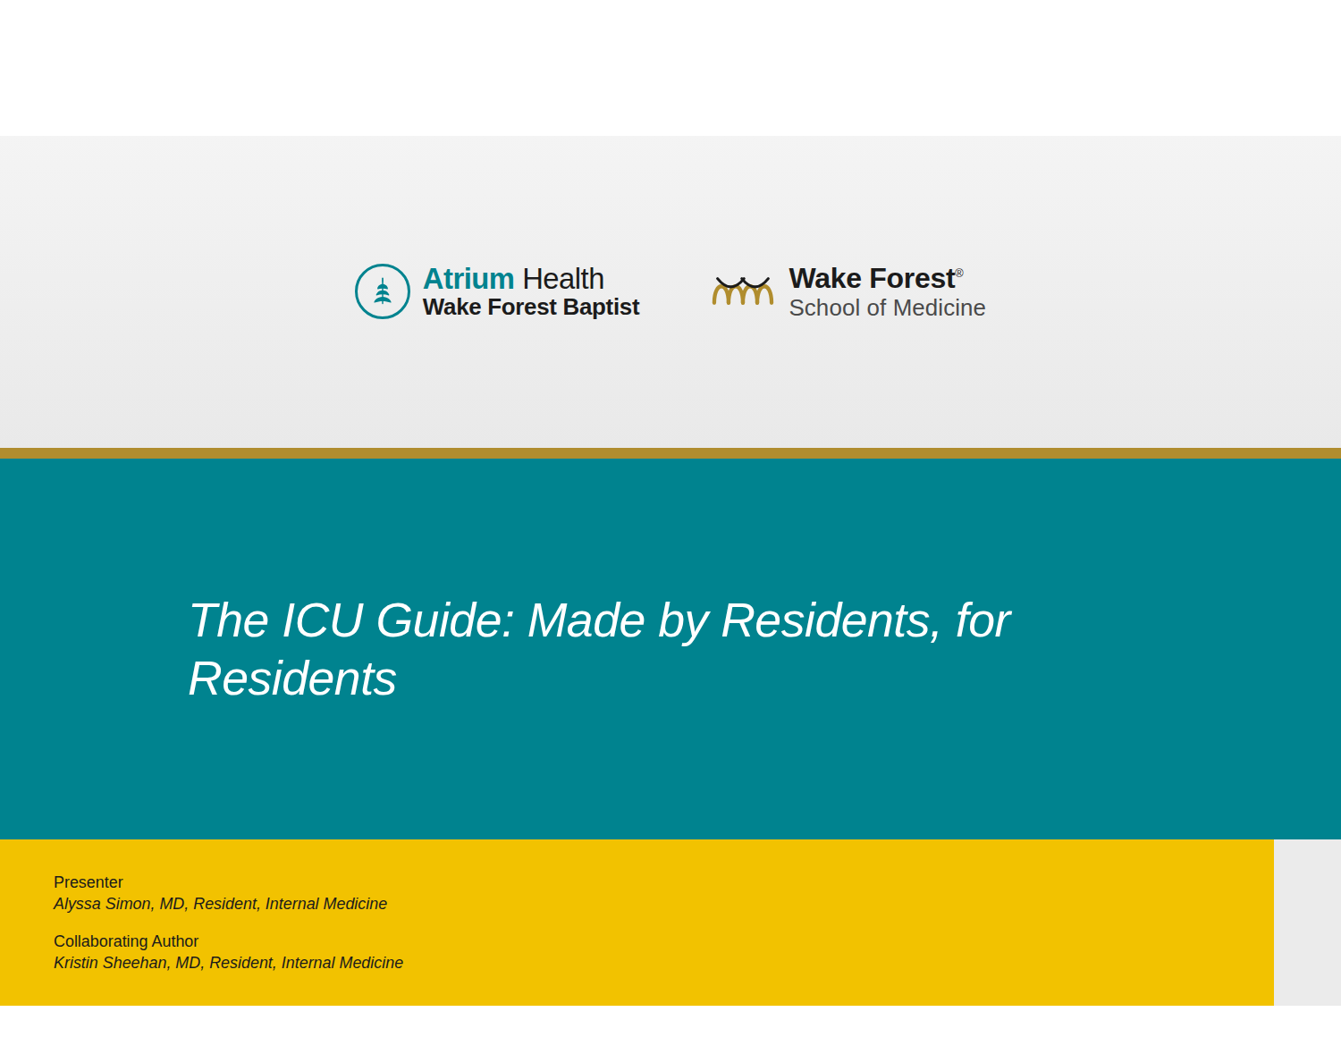Atrium Health
Wake Forest Baptist
Wake Forest®
School of Medicine
The ICU Guide: Made by Residents, for Residents
Presenter Alyssa Simon, MD, Resident, Internal Medicine
Collaborating Author Kristin Sheehan, MD, Resident, Internal Medicine